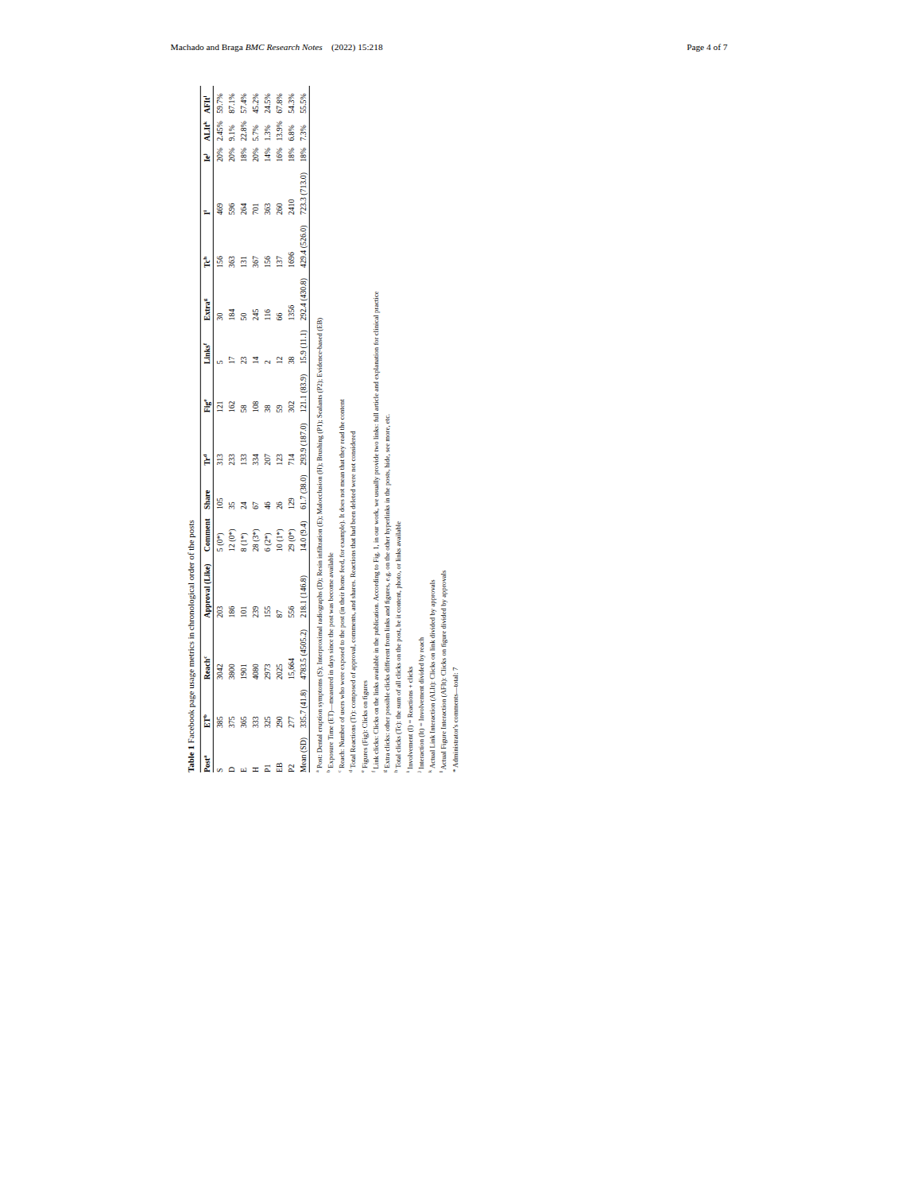Machado and Braga BMC Research Notes (2022) 15:218
Page 4 of 7
Table 1 Facebook page usage metrics in chronological order of the posts
| Post a | ET b | Reach c | Approval (Like) | Comment | Share | Tr d | Fig e | Links f | Extra g | Tc h | I i | Ie j | ALIt k | AFIt l |
| --- | --- | --- | --- | --- | --- | --- | --- | --- | --- | --- | --- | --- | --- | --- |
| S | 385 | 3042 | 203 | 5 (0*) | 105 | 313 | 121 | 5 | 30 | 156 | 469 | 20% | 2.45% | 59.7% |
| D | 375 | 3800 | 186 | 12 (0*) | 35 | 233 | 162 | 17 | 184 | 363 | 596 | 20% | 9.1% | 87.1% |
| E | 365 | 1901 | 101 | 8 (1*) | 24 | 133 | 58 | 23 | 50 | 131 | 264 | 18% | 22.8% | 57.4% |
| H | 333 | 4080 | 239 | 28 (3*) | 67 | 334 | 108 | 14 | 245 | 367 | 701 | 20% | 5.7% | 45.2% |
| P1 | 325 | 2973 | 155 | 6 (2*) | 46 | 207 | 38 | 2 | 116 | 156 | 363 | 14% | 1.3% | 24.5% |
| EB | 290 | 2025 | 87 | 10 (1*) | 26 | 123 | 59 | 12 | 66 | 137 | 260 | 16% | 13.9% | 67.8% |
| P2 | 277 | 15,664 | 556 | 29 (0*) | 129 | 714 | 302 | 38 | 1356 | 1696 | 2410 | 18% | 6.8% | 54.3% |
| Mean (SD) | 335.7 (41.8) | 4783.5 (4505.2) | 218.1 (146.8) | 14.0 (9.4) | 61.7 (38.0) | 293.9 (187.0) | 121.1 (83.9) | 15.9 (11.1) | 292.4 (430.8) | 429.4 (526.0) | 723.3 (713.0) | 18% | 7.3% | 55.5% |
a Post: Dental eruption symptoms (S); Interproximal radiographs (D); Resin infiltration (E); Malocclusion (H); Brushing (P1); Sealants (P2); Evidence-based (EB)
b Exposure Time (ET)—measured in days since the post was become available
c Reach: Number of users who were exposed to the post (in their home feed, for example). It does not mean that they read the content
d Total Reactions (Tr): composed of approval, comments, and shares. Reactions that had been deleted were not considered
e Figures (Fig): Clicks on figures
f Link clicks: Clicks on the links available in the publication. According to Fig. 1, in our work, we usually provide two links: full article and explanation for clinical practice
g Extra clicks: other possible clicks different from links and figures, e.g. on the other hyperlinks in the posts, hide, see more, etc.
h Total clicks (Tc): the sum of all clicks on the post, be it content, photo, or links available
i Involvement (I) = Reactions + clicks
j Interaction (It) = Involvement divided by reach
k Actual Link Interaction (ALIt): Clicks on link divided by approvals
l Actual Figure Interaction (AFIt): Clicks on figure divided by approvals
* Administrator's comments—total: 7